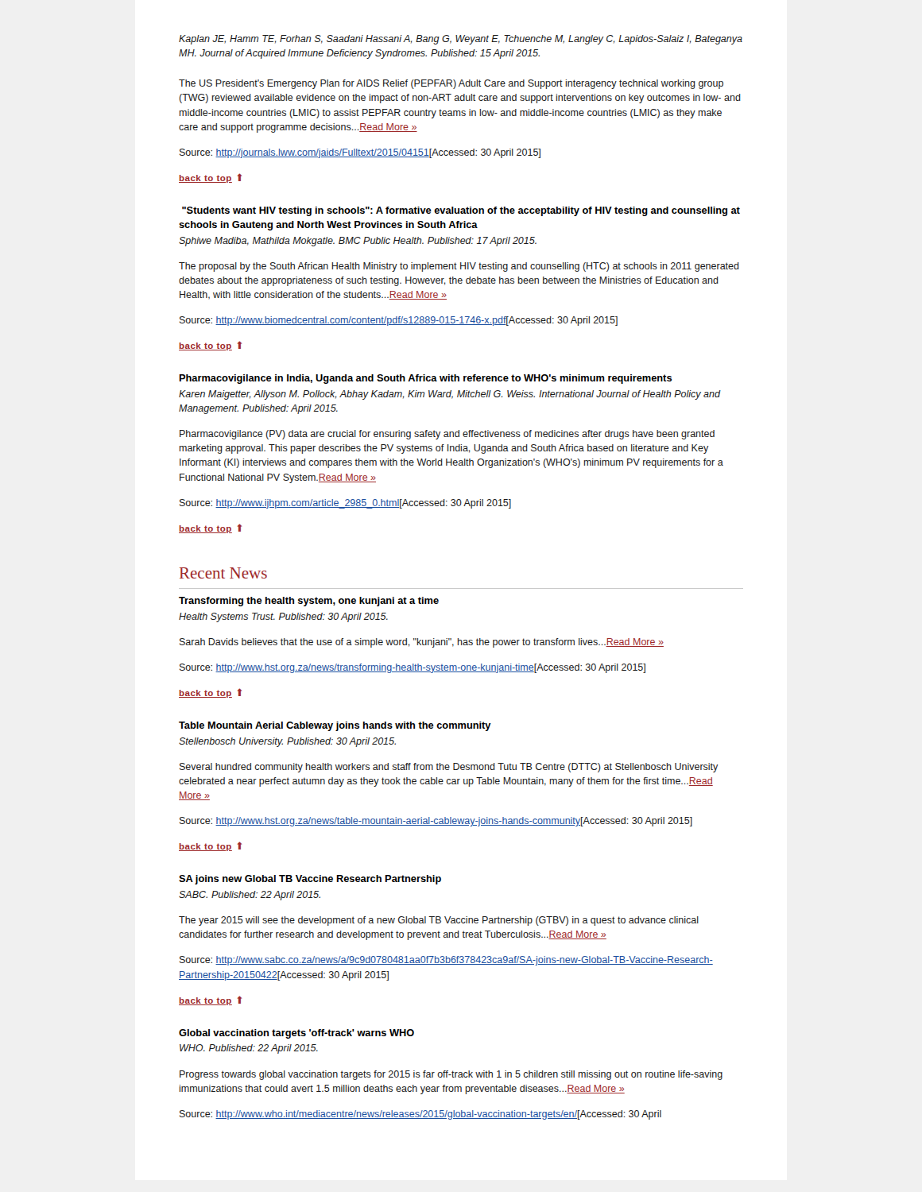Kaplan JE, Hamm TE, Forhan S, Saadani Hassani A, Bang G, Weyant E, Tchuenche M, Langley C, Lapidos-Salaiz I, Bateganya MH. Journal of Acquired Immune Deficiency Syndromes. Published: 15 April 2015.
The US President's Emergency Plan for AIDS Relief (PEPFAR) Adult Care and Support interagency technical working group (TWG) reviewed available evidence on the impact of non-ART adult care and support interventions on key outcomes in low- and middle-income countries (LMIC) to assist PEPFAR country teams in low- and middle-income countries (LMIC) as they make care and support programme decisions...Read More »
Source: http://journals.lww.com/jaids/Fulltext/2015/04151[Accessed: 30 April 2015]
back to top⬆
"Students want HIV testing in schools": A formative evaluation of the acceptability of HIV testing and counselling at schools in Gauteng and North West Provinces in South Africa
Sphiwe Madiba, Mathilda Mokgatle. BMC Public Health. Published: 17 April 2015.
The proposal by the South African Health Ministry to implement HIV testing and counselling (HTC) at schools in 2011 generated debates about the appropriateness of such testing. However, the debate has been between the Ministries of Education and Health, with little consideration of the students...Read More »
Source: http://www.biomedcentral.com/content/pdf/s12889-015-1746-x.pdf[Accessed: 30 April 2015]
back to top⬆
Pharmacovigilance in India, Uganda and South Africa with reference to WHO's minimum requirements
Karen Maigetter, Allyson M. Pollock, Abhay Kadam, Kim Ward, Mitchell G. Weiss. International Journal of Health Policy and Management. Published: April 2015.
Pharmacovigilance (PV) data are crucial for ensuring safety and effectiveness of medicines after drugs have been granted marketing approval. This paper describes the PV systems of India, Uganda and South Africa based on literature and Key Informant (KI) interviews and compares them with the World Health Organization's (WHO's) minimum PV requirements for a Functional National PV System.Read More »
Source: http://www.ijhpm.com/article_2985_0.html[Accessed: 30 April 2015]
back to top⬆
Recent News
Transforming the health system, one kunjani at a time
Health Systems Trust. Published: 30 April 2015.
Sarah Davids believes that the use of a simple word, "kunjani", has the power to transform lives...Read More »
Source: http://www.hst.org.za/news/transforming-health-system-one-kunjani-time[Accessed: 30 April 2015]
back to top⬆
Table Mountain Aerial Cableway joins hands with the community
Stellenbosch University. Published: 30 April 2015.
Several hundred community health workers and staff from the Desmond Tutu TB Centre (DTTC) at Stellenbosch University celebrated a near perfect autumn day as they took the cable car up Table Mountain, many of them for the first time...Read More »
Source: http://www.hst.org.za/news/table-mountain-aerial-cableway-joins-hands-community[Accessed: 30 April 2015]
back to top⬆
SA joins new Global TB Vaccine Research Partnership
SABC. Published: 22 April 2015.
The year 2015 will see the development of a new Global TB Vaccine Partnership (GTBV) in a quest to advance clinical candidates for further research and development to prevent and treat Tuberculosis...Read More »
Source: http://www.sabc.co.za/news/a/9c9d0780481aa0f7b3b6f378423ca9af/SA-joins-new-Global-TB-Vaccine-Research-Partnership-20150422[Accessed: 30 April 2015]
back to top⬆
Global vaccination targets 'off-track' warns WHO
WHO. Published: 22 April 2015.
Progress towards global vaccination targets for 2015 is far off-track with 1 in 5 children still missing out on routine life-saving immunizations that could avert 1.5 million deaths each year from preventable diseases...Read More »
Source: http://www.who.int/mediacentre/news/releases/2015/global-vaccination-targets/en/[Accessed: 30 April